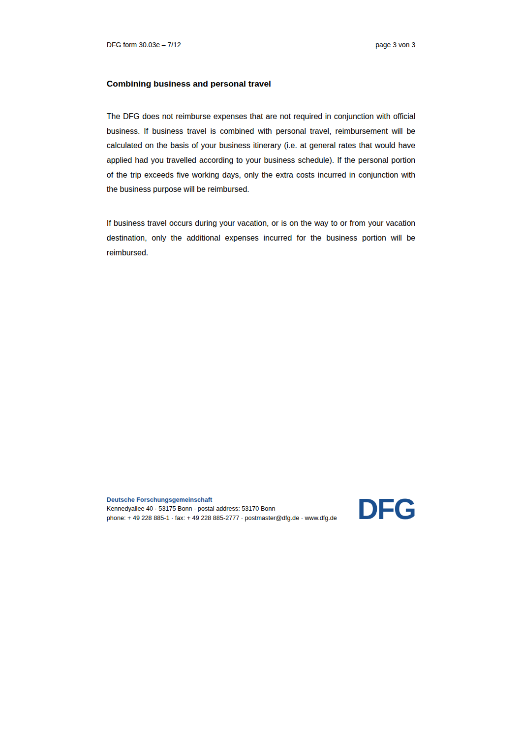DFG form 30.03e – 7/12 page 3 von 3
Combining business and personal travel
The DFG does not reimburse expenses that are not required in conjunction with official business. If business travel is combined with personal travel, reimbursement will be calculated on the basis of your business itinerary (i.e. at general rates that would have applied had you travelled according to your business schedule). If the personal portion of the trip exceeds five working days, only the extra costs incurred in conjunction with the business purpose will be reimbursed.
If business travel occurs during your vacation, or is on the way to or from your vacation destination, only the additional expenses incurred for the business portion will be reimbursed.
Deutsche Forschungsgemeinschaft
Kennedyallee 40 · 53175 Bonn · postal address: 53170 Bonn
phone: + 49 228 885-1 · fax: + 49 228 885-2777 · postmaster@dfg.de · www.dfg.de
DFG